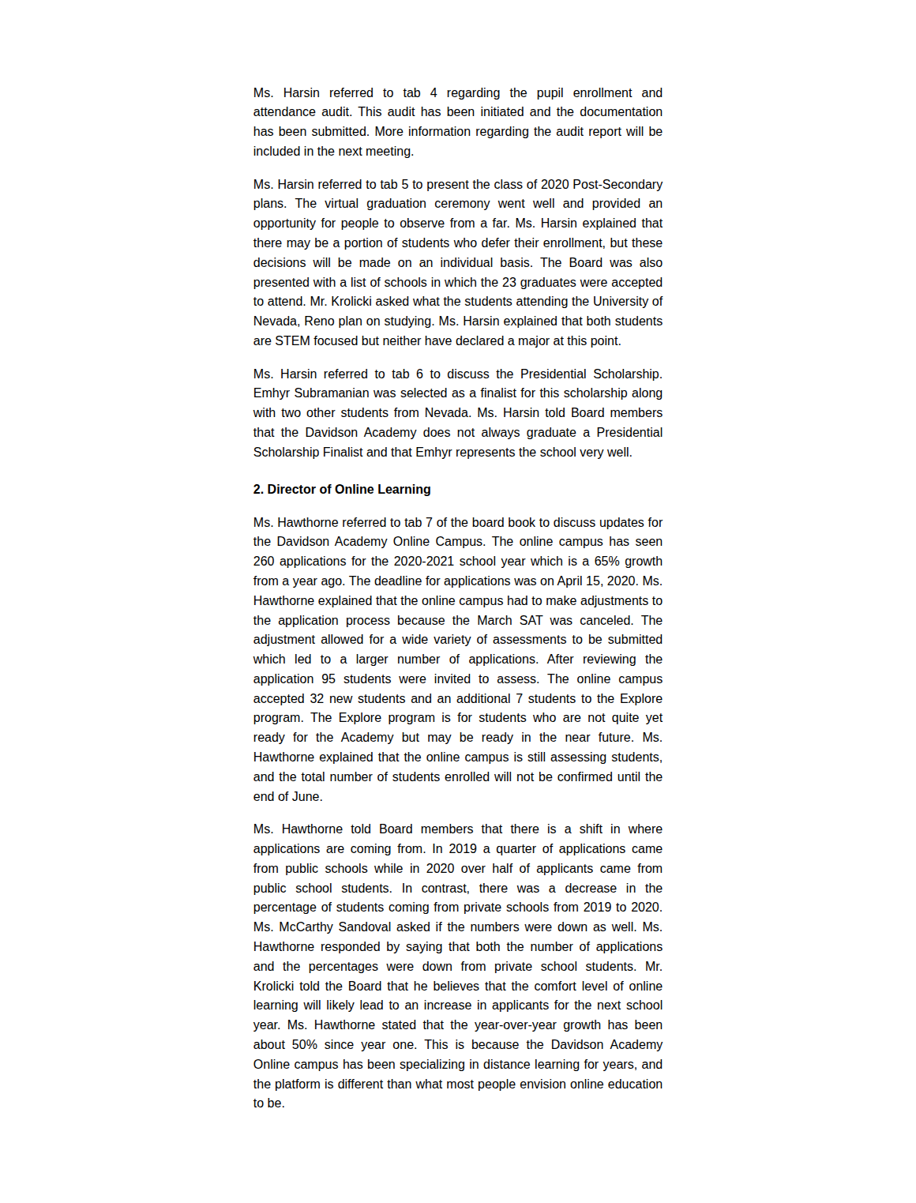Ms. Harsin referred to tab 4 regarding the pupil enrollment and attendance audit. This audit has been initiated and the documentation has been submitted. More information regarding the audit report will be included in the next meeting.
Ms. Harsin referred to tab 5 to present the class of 2020 Post-Secondary plans. The virtual graduation ceremony went well and provided an opportunity for people to observe from a far. Ms. Harsin explained that there may be a portion of students who defer their enrollment, but these decisions will be made on an individual basis. The Board was also presented with a list of schools in which the 23 graduates were accepted to attend. Mr. Krolicki asked what the students attending the University of Nevada, Reno plan on studying. Ms. Harsin explained that both students are STEM focused but neither have declared a major at this point.
Ms. Harsin referred to tab 6 to discuss the Presidential Scholarship. Emhyr Subramanian was selected as a finalist for this scholarship along with two other students from Nevada. Ms. Harsin told Board members that the Davidson Academy does not always graduate a Presidential Scholarship Finalist and that Emhyr represents the school very well.
2. Director of Online Learning
Ms. Hawthorne referred to tab 7 of the board book to discuss updates for the Davidson Academy Online Campus. The online campus has seen 260 applications for the 2020-2021 school year which is a 65% growth from a year ago. The deadline for applications was on April 15, 2020. Ms. Hawthorne explained that the online campus had to make adjustments to the application process because the March SAT was canceled. The adjustment allowed for a wide variety of assessments to be submitted which led to a larger number of applications. After reviewing the application 95 students were invited to assess. The online campus accepted 32 new students and an additional 7 students to the Explore program. The Explore program is for students who are not quite yet ready for the Academy but may be ready in the near future. Ms. Hawthorne explained that the online campus is still assessing students, and the total number of students enrolled will not be confirmed until the end of June.
Ms. Hawthorne told Board members that there is a shift in where applications are coming from. In 2019 a quarter of applications came from public schools while in 2020 over half of applicants came from public school students. In contrast, there was a decrease in the percentage of students coming from private schools from 2019 to 2020. Ms. McCarthy Sandoval asked if the numbers were down as well. Ms. Hawthorne responded by saying that both the number of applications and the percentages were down from private school students. Mr. Krolicki told the Board that he believes that the comfort level of online learning will likely lead to an increase in applicants for the next school year. Ms. Hawthorne stated that the year-over-year growth has been about 50% since year one. This is because the Davidson Academy Online campus has been specializing in distance learning for years, and the platform is different than what most people envision online education to be.